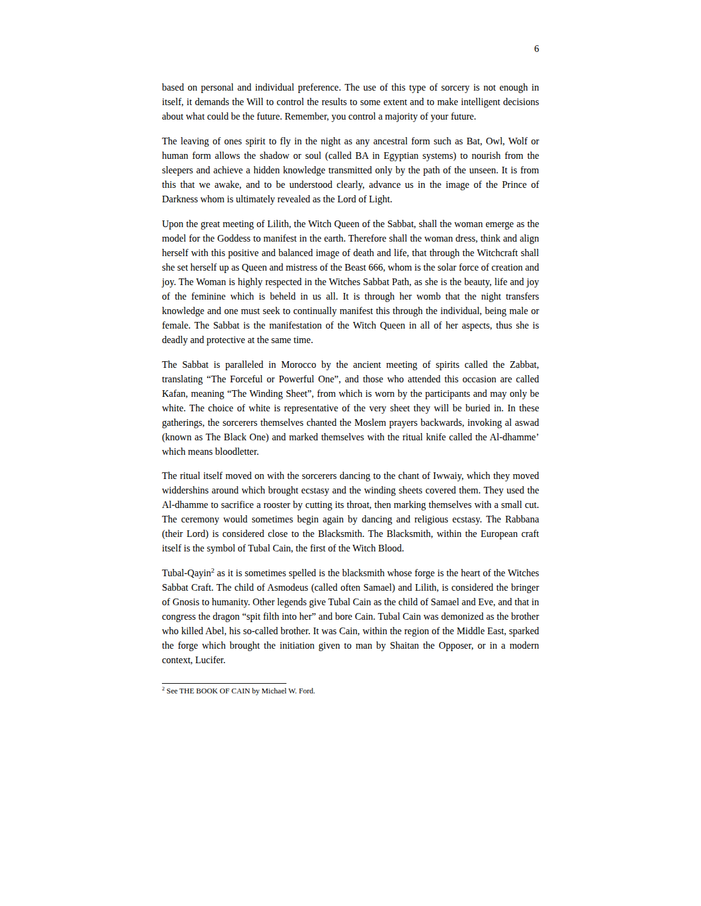6
based on personal and individual preference. The use of this type of sorcery is not enough in itself, it demands the Will to control the results to some extent and to make intelligent decisions about what could be the future. Remember, you control a majority of your future.
The leaving of ones spirit to fly in the night as any ancestral form such as Bat, Owl, Wolf or human form allows the shadow or soul (called BA in Egyptian systems) to nourish from the sleepers and achieve a hidden knowledge transmitted only by the path of the unseen. It is from this that we awake, and to be understood clearly, advance us in the image of the Prince of Darkness whom is ultimately revealed as the Lord of Light.
Upon the great meeting of Lilith, the Witch Queen of the Sabbat, shall the woman emerge as the model for the Goddess to manifest in the earth. Therefore shall the woman dress, think and align herself with this positive and balanced image of death and life, that through the Witchcraft shall she set herself up as Queen and mistress of the Beast 666, whom is the solar force of creation and joy. The Woman is highly respected in the Witches Sabbat Path, as she is the beauty, life and joy of the feminine which is beheld in us all. It is through her womb that the night transfers knowledge and one must seek to continually manifest this through the individual, being male or female. The Sabbat is the manifestation of the Witch Queen in all of her aspects, thus she is deadly and protective at the same time.
The Sabbat is paralleled in Morocco by the ancient meeting of spirits called the Zabbat, translating “The Forceful or Powerful One”, and those who attended this occasion are called Kafan, meaning “The Winding Sheet”, from which is worn by the participants and may only be white. The choice of white is representative of the very sheet they will be buried in. In these gatherings, the sorcerers themselves chanted the Moslem prayers backwards, invoking al aswad (known as The Black One) and marked themselves with the ritual knife called the Al-dhamme’ which means bloodletter.
The ritual itself moved on with the sorcerers dancing to the chant of Iwwaiy, which they moved widdershins around which brought ecstasy and the winding sheets covered them. They used the Al-dhamme to sacrifice a rooster by cutting its throat, then marking themselves with a small cut. The ceremony would sometimes begin again by dancing and religious ecstasy. The Rabbana (their Lord) is considered close to the Blacksmith. The Blacksmith, within the European craft itself is the symbol of Tubal Cain, the first of the Witch Blood.
Tubal-Qayin2 as it is sometimes spelled is the blacksmith whose forge is the heart of the Witches Sabbat Craft. The child of Asmodeus (called often Samael) and Lilith, is considered the bringer of Gnosis to humanity. Other legends give Tubal Cain as the child of Samael and Eve, and that in congress the dragon “spit filth into her” and bore Cain. Tubal Cain was demonized as the brother who killed Abel, his so-called brother. It was Cain, within the region of the Middle East, sparked the forge which brought the initiation given to man by Shaitan the Opposer, or in a modern context, Lucifer.
2 See THE BOOK OF CAIN by Michael W. Ford.